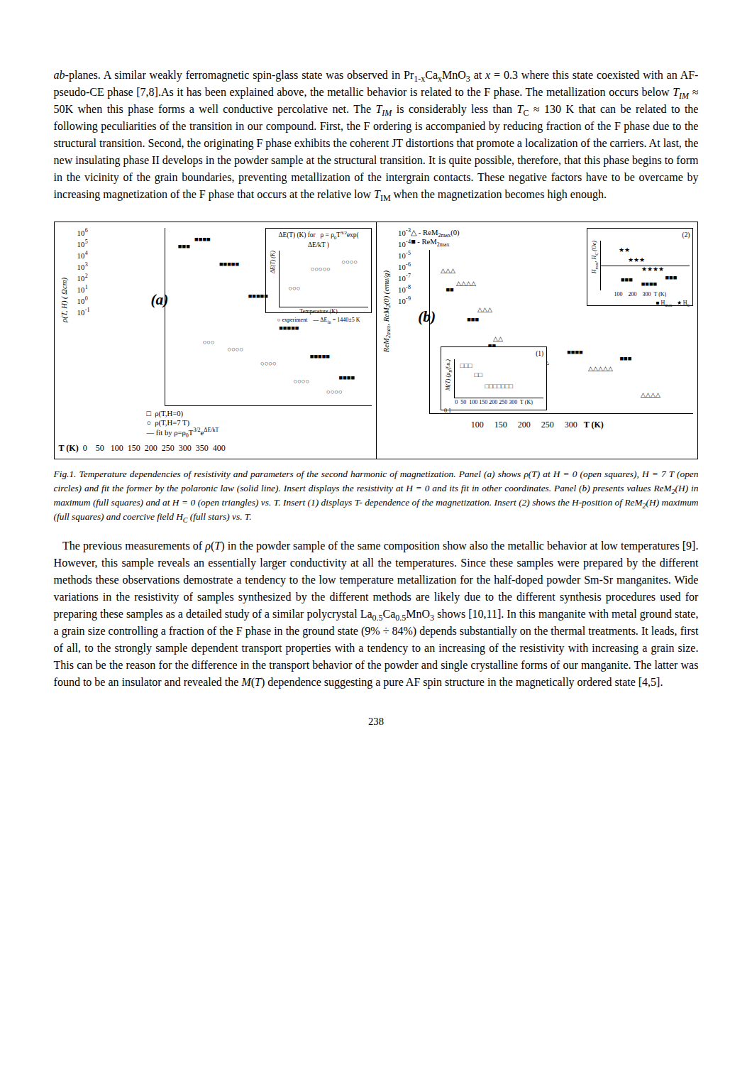ab-planes. A similar weakly ferromagnetic spin-glass state was observed in Pr1-xCaxMnO3 at x = 0.3 where this state coexisted with an AF-pseudo-CE phase [7,8].As it has been explained above, the metallic behavior is related to the F phase. The metallization occurs below TIM ≈ 50K when this phase forms a well conductive percolative net. The TIM is considerably less than TC ≈ 130 K that can be related to the following peculiarities of the transition in our compound. First, the F ordering is accompanied by reducing fraction of the F phase due to the structural transition. Second, the originating F phase exhibits the coherent JT distortions that promote a localization of the carriers. At last, the new insulating phase II develops in the powder sample at the structural transition. It is quite possible, therefore, that this phase begins to form in the vicinity of the grain boundaries, preventing metallization of the intergrain contacts. These negative factors have to be overcame by increasing magnetization of the F phase that occurs at the relative low TIM when the magnetization becomes high enough.
ρ(T, H) ( Ωcm)
106
105
104
103
102
101
100
10-1
(a)
ΔE(T) (K) for ρ = ρ0T3/2exp( ΔE/kT )
ΔE(T) (K)
○○○
○○○○○
○○○○
Temperature (K)
○ experiment — ΔEfit = 1440±5 K
■■■
■■■■
■■■■■
■■■■■
■■■■■
■■■■■
■■■■
○○○
○○○○
○○○○
○○○○
○○○○
□ ρ(T,H=0)
○ ρ(T,H=7 T)
— fit by ρ=ρ0T3/2eΔE/kT
T (K) 0 50 100 150 200 250 300 350 400
ReM2max, ReM2(0) (emu/g)
10-3
10-4
10-5
10-6
10-7
10-8
10-9
△ - ReM2max(0)
■ - ReM2max
(b)
(2)
Hmax, HC (Oe)
★★
★★★
★★★★
■■■
■■■■
■■■
100 200 300 T (K)
■ Hmax ★ HC
△△△
△△△△
△△△
△△
△△△△△△△△
△△△△△
△△△△
■■
■■■
■■
■■■■■
■■■■
■■■
(1)
M(T) (μB/f.u.)
□□□
□□
□□□□□□□
0 50 100 150 200 250 300 T (K)
0.1
100 150 200 250 300 T (K)
Fig.1. Temperature dependencies of resistivity and parameters of the second harmonic of magnetization. Panel (a) shows ρ(T) at H = 0 (open squares), H = 7 T (open circles) and fit the former by the polaronic law (solid line). Insert displays the resistivity at H = 0 and its fit in other coordinates. Panel (b) presents values ReM2(H) in maximum (full squares) and at H = 0 (open triangles) vs. T. Insert (1) displays T- dependence of the magnetization. Insert (2) shows the H-position of ReM2(H) maximum (full squares) and coercive field HC (full stars) vs. T.
The previous measurements of ρ(T) in the powder sample of the same composition show also the metallic behavior at low temperatures [9]. However, this sample reveals an essentially larger conductivity at all the temperatures. Since these samples were prepared by the different methods these observations demostrate a tendency to the low temperature metallization for the half-doped powder Sm-Sr manganites. Wide variations in the resistivity of samples synthesized by the different methods are likely due to the different synthesis procedures used for preparing these samples as a detailed study of a similar polycrystal La0.5Ca0.5MnO3 shows [10,11]. In this manganite with metal ground state, a grain size controlling a fraction of the F phase in the ground state (9% ÷ 84%) depends substantially on the thermal treatments. It leads, first of all, to the strongly sample dependent transport properties with a tendency to an increasing of the resistivity with increasing a grain size. This can be the reason for the difference in the transport behavior of the powder and single crystalline forms of our manganite. The latter was found to be an insulator and revealed the M(T) dependence suggesting a pure AF spin structure in the magnetically ordered state [4,5].
238